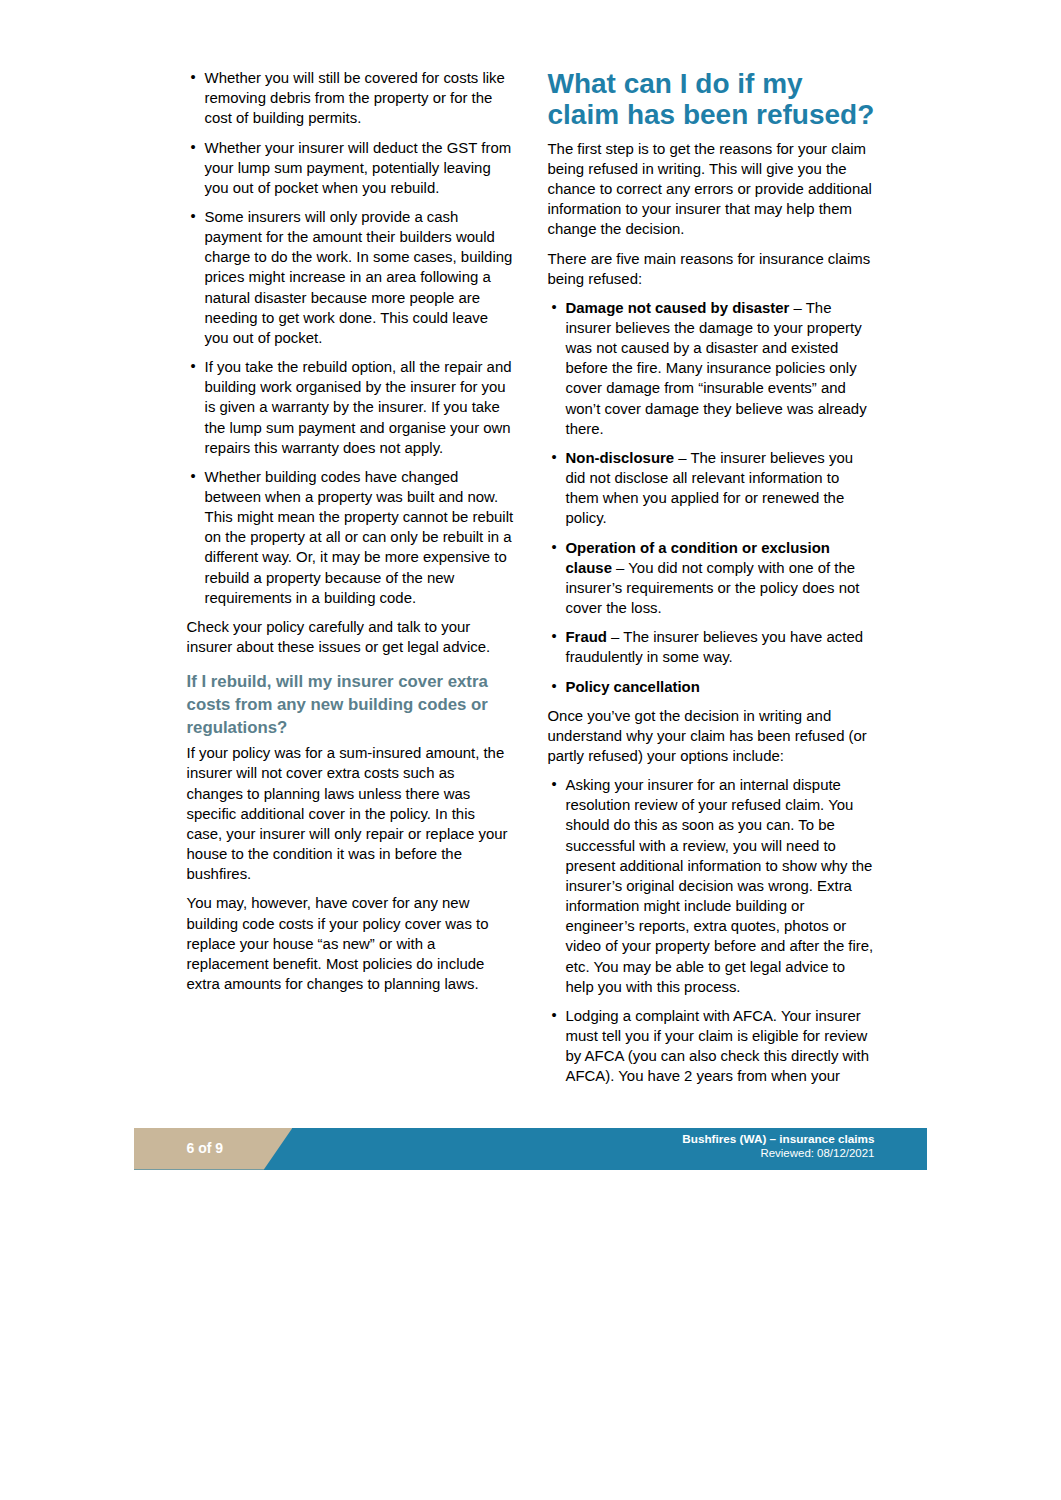Whether you will still be covered for costs like removing debris from the property or for the cost of building permits.
Whether your insurer will deduct the GST from your lump sum payment, potentially leaving you out of pocket when you rebuild.
Some insurers will only provide a cash payment for the amount their builders would charge to do the work. In some cases, building prices might increase in an area following a natural disaster because more people are needing to get work done. This could leave you out of pocket.
If you take the rebuild option, all the repair and building work organised by the insurer for you is given a warranty by the insurer. If you take the lump sum payment and organise your own repairs this warranty does not apply.
Whether building codes have changed between when a property was built and now. This might mean the property cannot be rebuilt on the property at all or can only be rebuilt in a different way. Or, it may be more expensive to rebuild a property because of the new requirements in a building code.
Check your policy carefully and talk to your insurer about these issues or get legal advice.
If I rebuild, will my insurer cover extra costs from any new building codes or regulations?
If your policy was for a sum-insured amount, the insurer will not cover extra costs such as changes to planning laws unless there was specific additional cover in the policy. In this case, your insurer will only repair or replace your house to the condition it was in before the bushfires.
You may, however, have cover for any new building code costs if your policy cover was to replace your house “as new” or with a replacement benefit. Most policies do include extra amounts for changes to planning laws.
What can I do if my claim has been refused?
The first step is to get the reasons for your claim being refused in writing. This will give you the chance to correct any errors or provide additional information to your insurer that may help them change the decision.
There are five main reasons for insurance claims being refused:
Damage not caused by disaster – The insurer believes the damage to your property was not caused by a disaster and existed before the fire. Many insurance policies only cover damage from “insurable events” and won’t cover damage they believe was already there.
Non-disclosure – The insurer believes you did not disclose all relevant information to them when you applied for or renewed the policy.
Operation of a condition or exclusion clause – You did not comply with one of the insurer’s requirements or the policy does not cover the loss.
Fraud – The insurer believes you have acted fraudulently in some way.
Policy cancellation
Once you’ve got the decision in writing and understand why your claim has been refused (or partly refused) your options include:
Asking your insurer for an internal dispute resolution review of your refused claim. You should do this as soon as you can. To be successful with a review, you will need to present additional information to show why the insurer’s original decision was wrong. Extra information might include building or engineer’s reports, extra quotes, photos or video of your property before and after the fire, etc. You may be able to get legal advice to help you with this process.
Lodging a complaint with AFCA. Your insurer must tell you if your claim is eligible for review by AFCA (you can also check this directly with AFCA). You have 2 years from when your
6 of 9
Bushfires (WA) – insurance claims
Reviewed: 08/12/2021